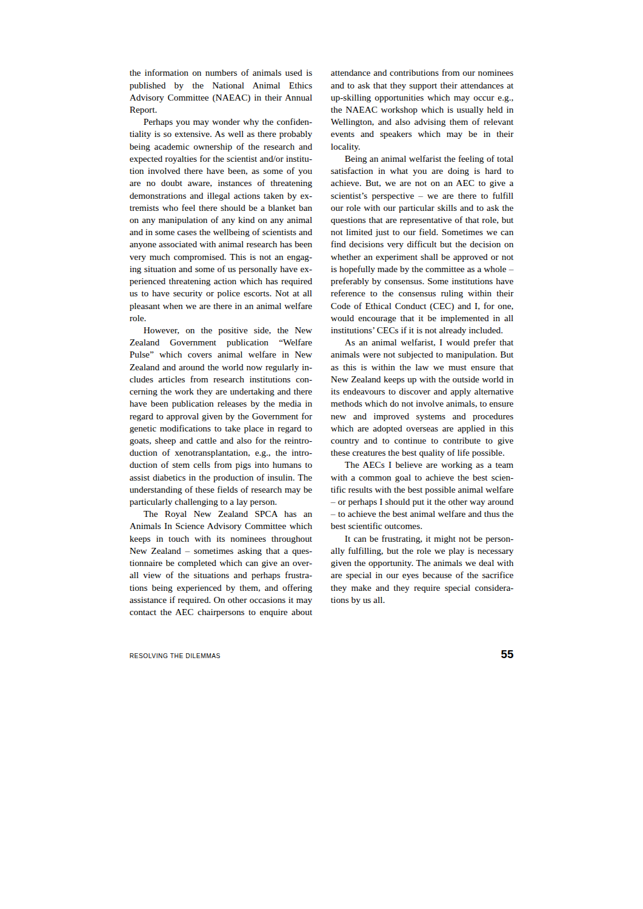the information on numbers of animals used is published by the National Animal Ethics Advisory Committee (NAEAC) in their Annual Report.
Perhaps you may wonder why the confidentiality is so extensive. As well as there probably being academic ownership of the research and expected royalties for the scientist and/or institution involved there have been, as some of you are no doubt aware, instances of threatening demonstrations and illegal actions taken by extremists who feel there should be a blanket ban on any manipulation of any kind on any animal and in some cases the wellbeing of scientists and anyone associated with animal research has been very much compromised. This is not an engaging situation and some of us personally have experienced threatening action which has required us to have security or police escorts. Not at all pleasant when we are there in an animal welfare role.
However, on the positive side, the New Zealand Government publication “Welfare Pulse” which covers animal welfare in New Zealand and around the world now regularly includes articles from research institutions concerning the work they are undertaking and there have been publication releases by the media in regard to approval given by the Government for genetic modifications to take place in regard to goats, sheep and cattle and also for the reintroduction of xenotransplantation, e.g., the introduction of stem cells from pigs into humans to assist diabetics in the production of insulin. The understanding of these fields of research may be particularly challenging to a lay person.
The Royal New Zealand SPCA has an Animals In Science Advisory Committee which keeps in touch with its nominees throughout New Zealand – sometimes asking that a questionnaire be completed which can give an overall view of the situations and perhaps frustrations being experienced by them, and offering assistance if required. On other occasions it may contact the AEC chairpersons to enquire about attendance and contributions from our nominees and to ask that they support their attendances at up-skilling opportunities which may occur e.g., the NAEAC workshop which is usually held in Wellington, and also advising them of relevant events and speakers which may be in their locality.
Being an animal welfarist the feeling of total satisfaction in what you are doing is hard to achieve. But, we are not on an AEC to give a scientist’s perspective – we are there to fulfill our role with our particular skills and to ask the questions that are representative of that role, but not limited just to our field. Sometimes we can find decisions very difficult but the decision on whether an experiment shall be approved or not is hopefully made by the committee as a whole – preferably by consensus. Some institutions have reference to the consensus ruling within their Code of Ethical Conduct (CEC) and I, for one, would encourage that it be implemented in all institutions’ CECs if it is not already included.
As an animal welfarist, I would prefer that animals were not subjected to manipulation. But as this is within the law we must ensure that New Zealand keeps up with the outside world in its endeavours to discover and apply alternative methods which do not involve animals, to ensure new and improved systems and procedures which are adopted overseas are applied in this country and to continue to contribute to give these creatures the best quality of life possible.
The AECs I believe are working as a team with a common goal to achieve the best scientific results with the best possible animal welfare – or perhaps I should put it the other way around – to achieve the best animal welfare and thus the best scientific outcomes.
It can be frustrating, it might not be personally fulfilling, but the role we play is necessary given the opportunity. The animals we deal with are special in our eyes because of the sacrifice they make and they require special considerations by us all.
Resolving the Dilemmas 55